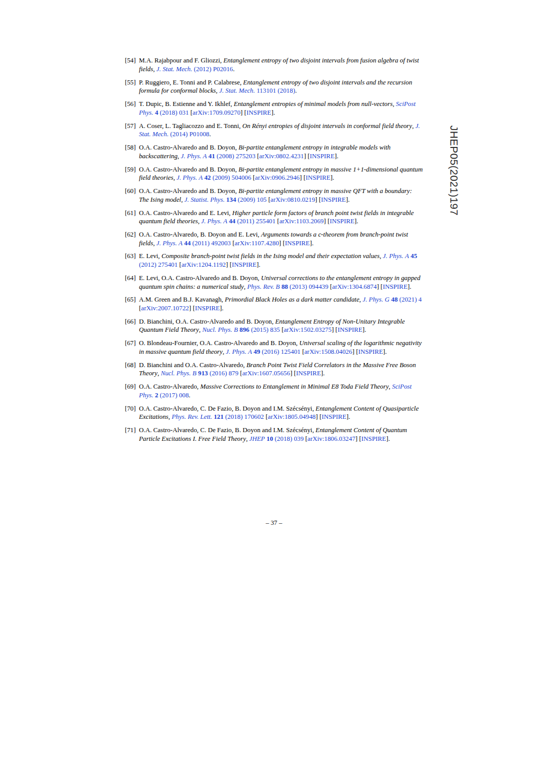JHEP05(2021)197
[54] M.A. Rajabpour and F. Gliozzi, Entanglement entropy of two disjoint intervals from fusion algebra of twist fields, J. Stat. Mech. (2012) P02016.
[55] P. Ruggiero, E. Tonni and P. Calabrese, Entanglement entropy of two disjoint intervals and the recursion formula for conformal blocks, J. Stat. Mech. 113101 (2018).
[56] T. Dupic, B. Estienne and Y. Ikhlef, Entanglement entropies of minimal models from null-vectors, SciPost Phys. 4 (2018) 031 [arXiv:1709.09270] [INSPIRE].
[57] A. Coser, L. Tagliacozzo and E. Tonni, On Rényi entropies of disjoint intervals in conformal field theory, J. Stat. Mech. (2014) P01008.
[58] O.A. Castro-Alvaredo and B. Doyon, Bi-partite entanglement entropy in integrable models with backscattering, J. Phys. A 41 (2008) 275203 [arXiv:0802.4231] [INSPIRE].
[59] O.A. Castro-Alvaredo and B. Doyon, Bi-partite entanglement entropy in massive 1+1-dimensional quantum field theories, J. Phys. A 42 (2009) 504006 [arXiv:0906.2946] [INSPIRE].
[60] O.A. Castro-Alvaredo and B. Doyon, Bi-partite entanglement entropy in massive QFT with a boundary: The Ising model, J. Statist. Phys. 134 (2009) 105 [arXiv:0810.0219] [INSPIRE].
[61] O.A. Castro-Alvaredo and E. Levi, Higher particle form factors of branch point twist fields in integrable quantum field theories, J. Phys. A 44 (2011) 255401 [arXiv:1103.2069] [INSPIRE].
[62] O.A. Castro-Alvaredo, B. Doyon and E. Levi, Arguments towards a c-theorem from branch-point twist fields, J. Phys. A 44 (2011) 492003 [arXiv:1107.4280] [INSPIRE].
[63] E. Levi, Composite branch-point twist fields in the Ising model and their expectation values, J. Phys. A 45 (2012) 275401 [arXiv:1204.1192] [INSPIRE].
[64] E. Levi, O.A. Castro-Alvaredo and B. Doyon, Universal corrections to the entanglement entropy in gapped quantum spin chains: a numerical study, Phys. Rev. B 88 (2013) 094439 [arXiv:1304.6874] [INSPIRE].
[65] A.M. Green and B.J. Kavanagh, Primordial Black Holes as a dark matter candidate, J. Phys. G 48 (2021) 4 [arXiv:2007.10722] [INSPIRE].
[66] D. Bianchini, O.A. Castro-Alvaredo and B. Doyon, Entanglement Entropy of Non-Unitary Integrable Quantum Field Theory, Nucl. Phys. B 896 (2015) 835 [arXiv:1502.03275] [INSPIRE].
[67] O. Blondeau-Fournier, O.A. Castro-Alvaredo and B. Doyon, Universal scaling of the logarithmic negativity in massive quantum field theory, J. Phys. A 49 (2016) 125401 [arXiv:1508.04026] [INSPIRE].
[68] D. Bianchini and O.A. Castro-Alvaredo, Branch Point Twist Field Correlators in the Massive Free Boson Theory, Nucl. Phys. B 913 (2016) 879 [arXiv:1607.05656] [INSPIRE].
[69] O.A. Castro-Alvaredo, Massive Corrections to Entanglement in Minimal E8 Toda Field Theory, SciPost Phys. 2 (2017) 008.
[70] O.A. Castro-Alvaredo, C. De Fazio, B. Doyon and I.M. Szécsényi, Entanglement Content of Quasiparticle Excitations, Phys. Rev. Lett. 121 (2018) 170602 [arXiv:1805.04948] [INSPIRE].
[71] O.A. Castro-Alvaredo, C. De Fazio, B. Doyon and I.M. Szécsényi, Entanglement Content of Quantum Particle Excitations I. Free Field Theory, JHEP 10 (2018) 039 [arXiv:1806.03247] [INSPIRE].
– 37 –